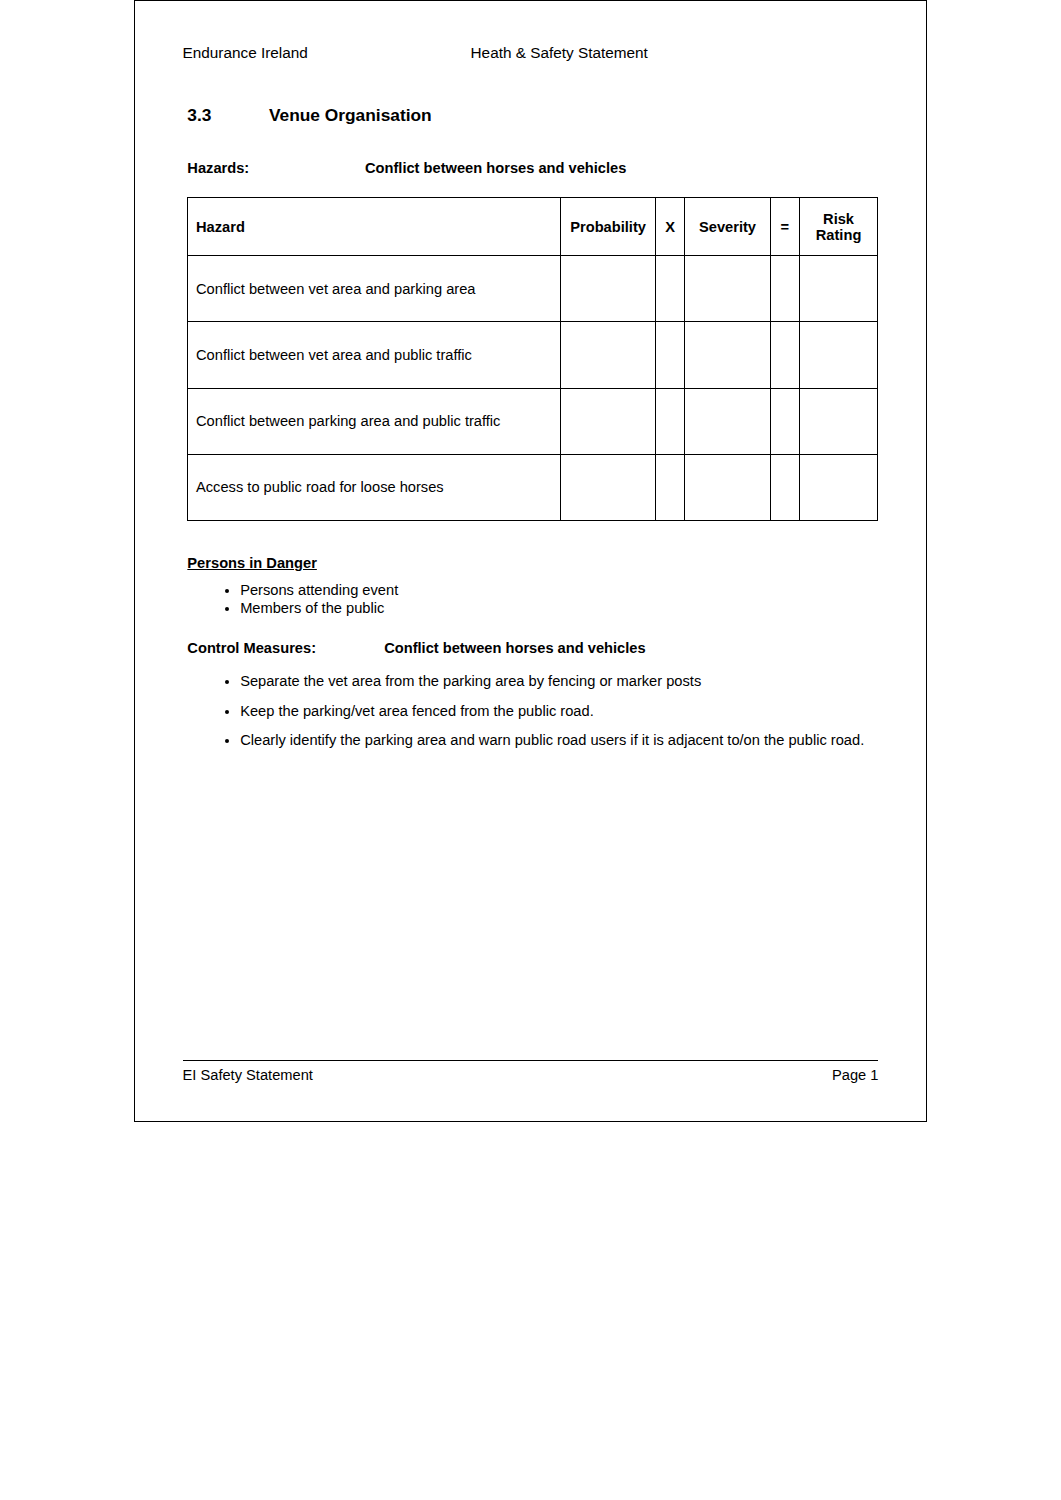Endurance Ireland
Heath & Safety Statement
3.3 Venue Organisation
Hazards: Conflict between horses and vehicles
| Hazard | Probability | X | Severity | = | Risk Rating |
| --- | --- | --- | --- | --- | --- |
| Conflict between vet area and parking area | | | | | |
| Conflict between vet area and public traffic | | | | | |
| Conflict between parking area and public traffic | | | | | |
| Access to public road for loose horses | | | | | |
Persons in Danger
Persons attending event
Members of the public
Control Measures: Conflict between horses and vehicles
Separate the vet area from the parking area by fencing or marker posts
Keep the parking/vet area fenced from the public road.
Clearly identify the parking area and warn public road users if it is adjacent to/on the public road.
EI Safety Statement
Page 1